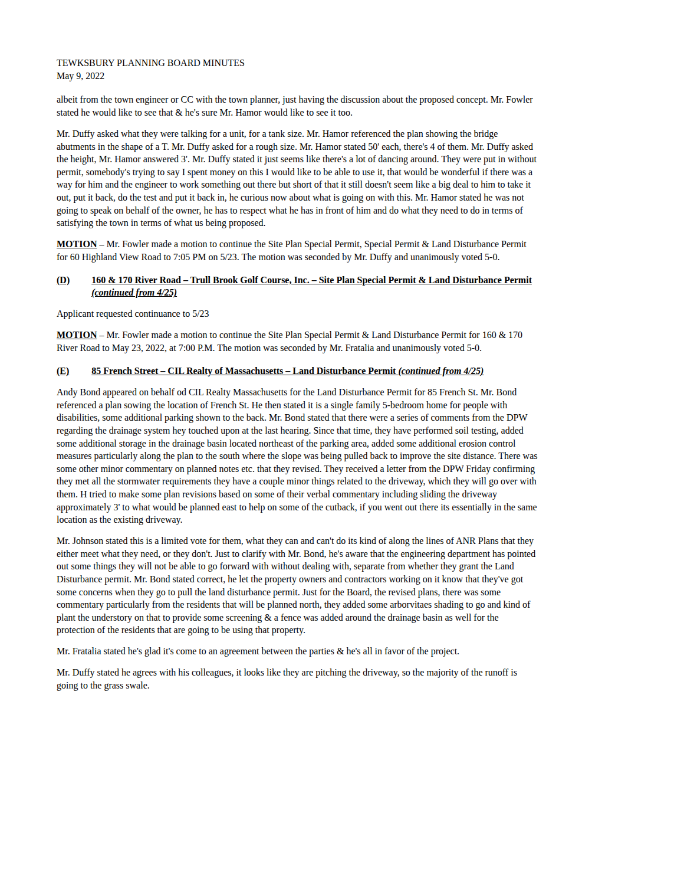TEWKSBURY PLANNING BOARD MINUTES
May 9, 2022
albeit from the town engineer or CC with the town planner, just having the discussion about the proposed concept. Mr. Fowler stated he would like to see that & he's sure Mr. Hamor would like to see it too.
Mr. Duffy asked what they were talking for a unit, for a tank size. Mr. Hamor referenced the plan showing the bridge abutments in the shape of a T. Mr. Duffy asked for a rough size. Mr. Hamor stated 50' each, there's 4 of them. Mr. Duffy asked the height, Mr. Hamor answered 3'. Mr. Duffy stated it just seems like there's a lot of dancing around. They were put in without permit, somebody's trying to say I spent money on this I would like to be able to use it, that would be wonderful if there was a way for him and the engineer to work something out there but short of that it still doesn't seem like a big deal to him to take it out, put it back, do the test and put it back in, he curious now about what is going on with this. Mr. Hamor stated he was not going to speak on behalf of the owner, he has to respect what he has in front of him and do what they need to do in terms of satisfying the town in terms of what us being proposed.
MOTION – Mr. Fowler made a motion to continue the Site Plan Special Permit, Special Permit & Land Disturbance Permit for 60 Highland View Road to 7:05 PM on 5/23. The motion was seconded by Mr. Duffy and unanimously voted 5-0.
(D)
160 & 170 River Road – Trull Brook Golf Course, Inc. – Site Plan Special Permit & Land Disturbance Permit (continued from 4/25)
Applicant requested continuance to 5/23
MOTION – Mr. Fowler made a motion to continue the Site Plan Special Permit & Land Disturbance Permit for 160 & 170 River Road to May 23, 2022, at 7:00 P.M. The motion was seconded by Mr. Fratalia and unanimously voted 5-0.
(E)
85 French Street – CIL Realty of Massachusetts – Land Disturbance Permit (continued from 4/25)
Andy Bond appeared on behalf od CIL Realty Massachusetts for the Land Disturbance Permit for 85 French St. Mr. Bond referenced a plan sowing the location of French St. He then stated it is a single family 5-bedroom home for people with disabilities, some additional parking shown to the back. Mr. Bond stated that there were a series of comments from the DPW regarding the drainage system hey touched upon at the last hearing. Since that time, they have performed soil testing, added some additional storage in the drainage basin located northeast of the parking area, added some additional erosion control measures particularly along the plan to the south where the slope was being pulled back to improve the site distance. There was some other minor commentary on planned notes etc. that they revised. They received a letter from the DPW Friday confirming they met all the stormwater requirements they have a couple minor things related to the driveway, which they will go over with them. H tried to make some plan revisions based on some of their verbal commentary including sliding the driveway approximately 3' to what would be planned east to help on some of the cutback, if you went out there its essentially in the same location as the existing driveway.
Mr. Johnson stated this is a limited vote for them, what they can and can't do its kind of along the lines of ANR Plans that they either meet what they need, or they don't. Just to clarify with Mr. Bond, he's aware that the engineering department has pointed out some things they will not be able to go forward with without dealing with, separate from whether they grant the Land Disturbance permit. Mr. Bond stated correct, he let the property owners and contractors working on it know that they've got some concerns when they go to pull the land disturbance permit. Just for the Board, the revised plans, there was some commentary particularly from the residents that will be planned north, they added some arborvitaes shading to go and kind of plant the understory on that to provide some screening & a fence was added around the drainage basin as well for the protection of the residents that are going to be using that property.
Mr. Fratalia stated he's glad it's come to an agreement between the parties & he's all in favor of the project.
Mr. Duffy stated he agrees with his colleagues, it looks like they are pitching the driveway, so the majority of the runoff is going to the grass swale.